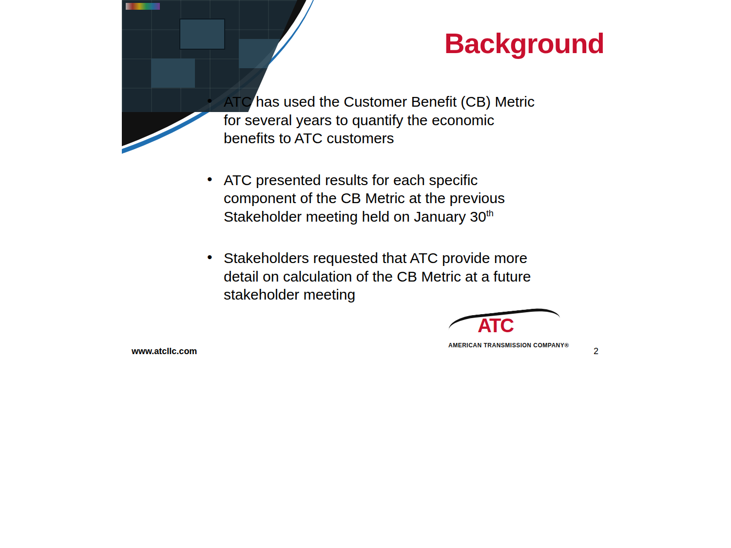Background
ATC has used the Customer Benefit (CB) Metric for several years to quantify the economic benefits to ATC customers
ATC presented results for each specific component of the CB Metric at the previous Stakeholder meeting held on January 30th
Stakeholders requested that ATC provide more detail on calculation of the CB Metric at a future stakeholder meeting
www.atcllc.com
ATC
AMERICAN TRANSMISSION COMPANY®
2